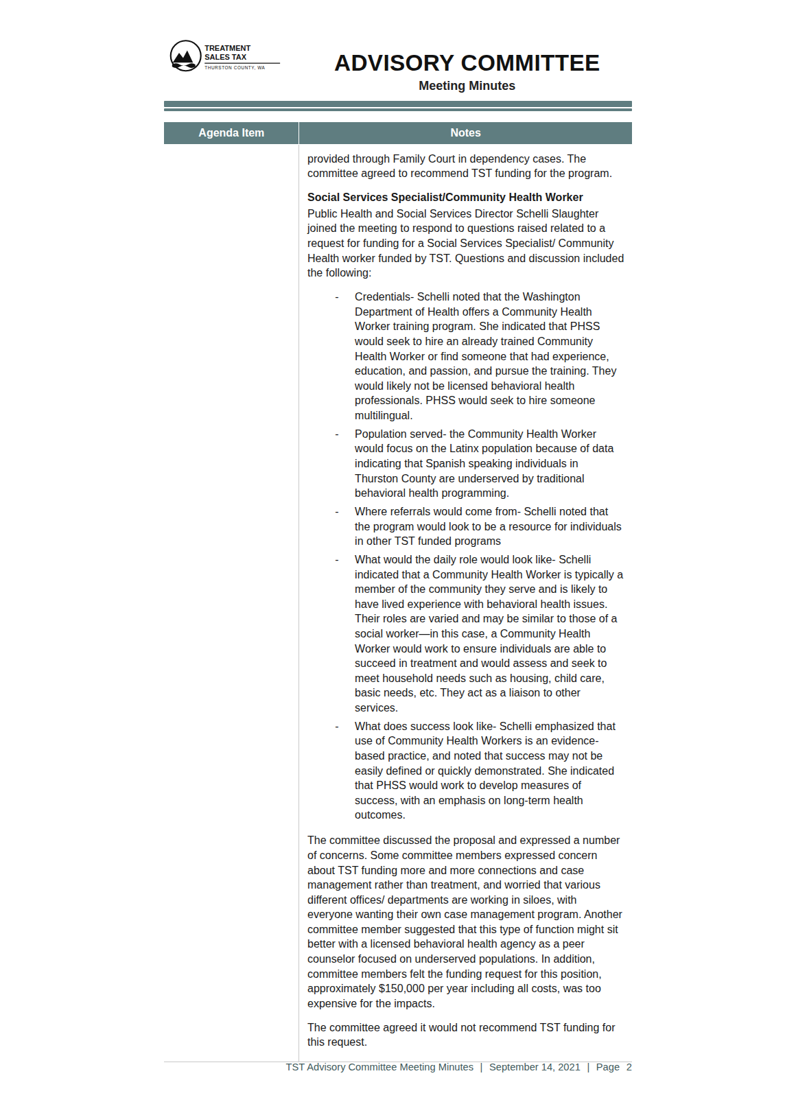TREATMENT SALES TAX THURSTON COUNTY, WA
ADVISORY COMMITTEE
Meeting Minutes
| Agenda Item | Notes |
| --- | --- |
| | provided through Family Court in dependency cases. The committee agreed to recommend TST funding for the program. Social Services Specialist/Community Health Worker Public Health and Social Services Director Schelli Slaughter joined the meeting to respond to questions raised related to a request for funding for a Social Services Specialist/ Community Health worker funded by TST. Questions and discussion included the following: Credentials- Schelli noted that the Washington Department of Health offers a Community Health Worker training program. She indicated that PHSS would seek to hire an already trained Community Health Worker or find someone that had experience, education, and passion, and pursue the training. They would likely not be licensed behavioral health professionals. PHSS would seek to hire someone multilingual. Population served- the Community Health Worker would focus on the Latinx population because of data indicating that Spanish speaking individuals in Thurston County are underserved by traditional behavioral health programming. Where referrals would come from- Schelli noted that the program would look to be a resource for individuals in other TST funded programs What would the daily role would look like- Schelli indicated that a Community Health Worker is typically a member of the community they serve and is likely to have lived experience with behavioral health issues. Their roles are varied and may be similar to those of a social worker—in this case, a Community Health Worker would work to ensure individuals are able to succeed in treatment and would assess and seek to meet household needs such as housing, child care, basic needs, etc. They act as a liaison to other services. What does success look like- Schelli emphasized that use of Community Health Workers is an evidence-based practice, and noted that success may not be easily defined or quickly demonstrated. She indicated that PHSS would work to develop measures of success, with an emphasis on long-term health outcomes. The committee discussed the proposal and expressed a number of concerns. Some committee members expressed concern about TST funding more and more connections and case management rather than treatment, and worried that various different offices/ departments are working in siloes, with everyone wanting their own case management program. Another committee member suggested that this type of function might sit better with a licensed behavioral health agency as a peer counselor focused on underserved populations. In addition, committee members felt the funding request for this position, approximately $150,000 per year including all costs, was too expensive for the impacts. The committee agreed it would not recommend TST funding for this request. |
TST Advisory Committee Meeting Minutes|September 14, 2021|Page2